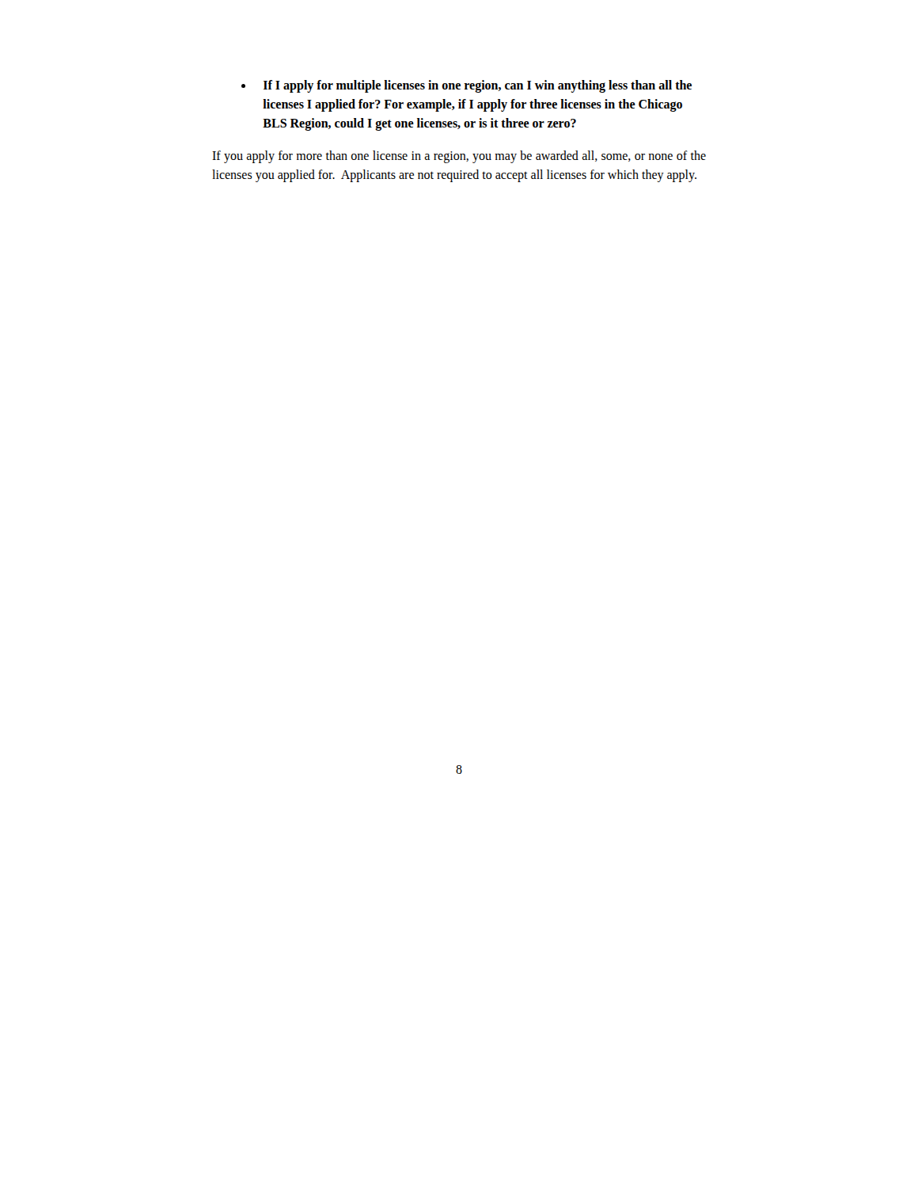If I apply for multiple licenses in one region, can I win anything less than all the licenses I applied for? For example, if I apply for three licenses in the Chicago BLS Region, could I get one licenses, or is it three or zero?
If you apply for more than one license in a region, you may be awarded all, some, or none of the licenses you applied for. Applicants are not required to accept all licenses for which they apply.
8